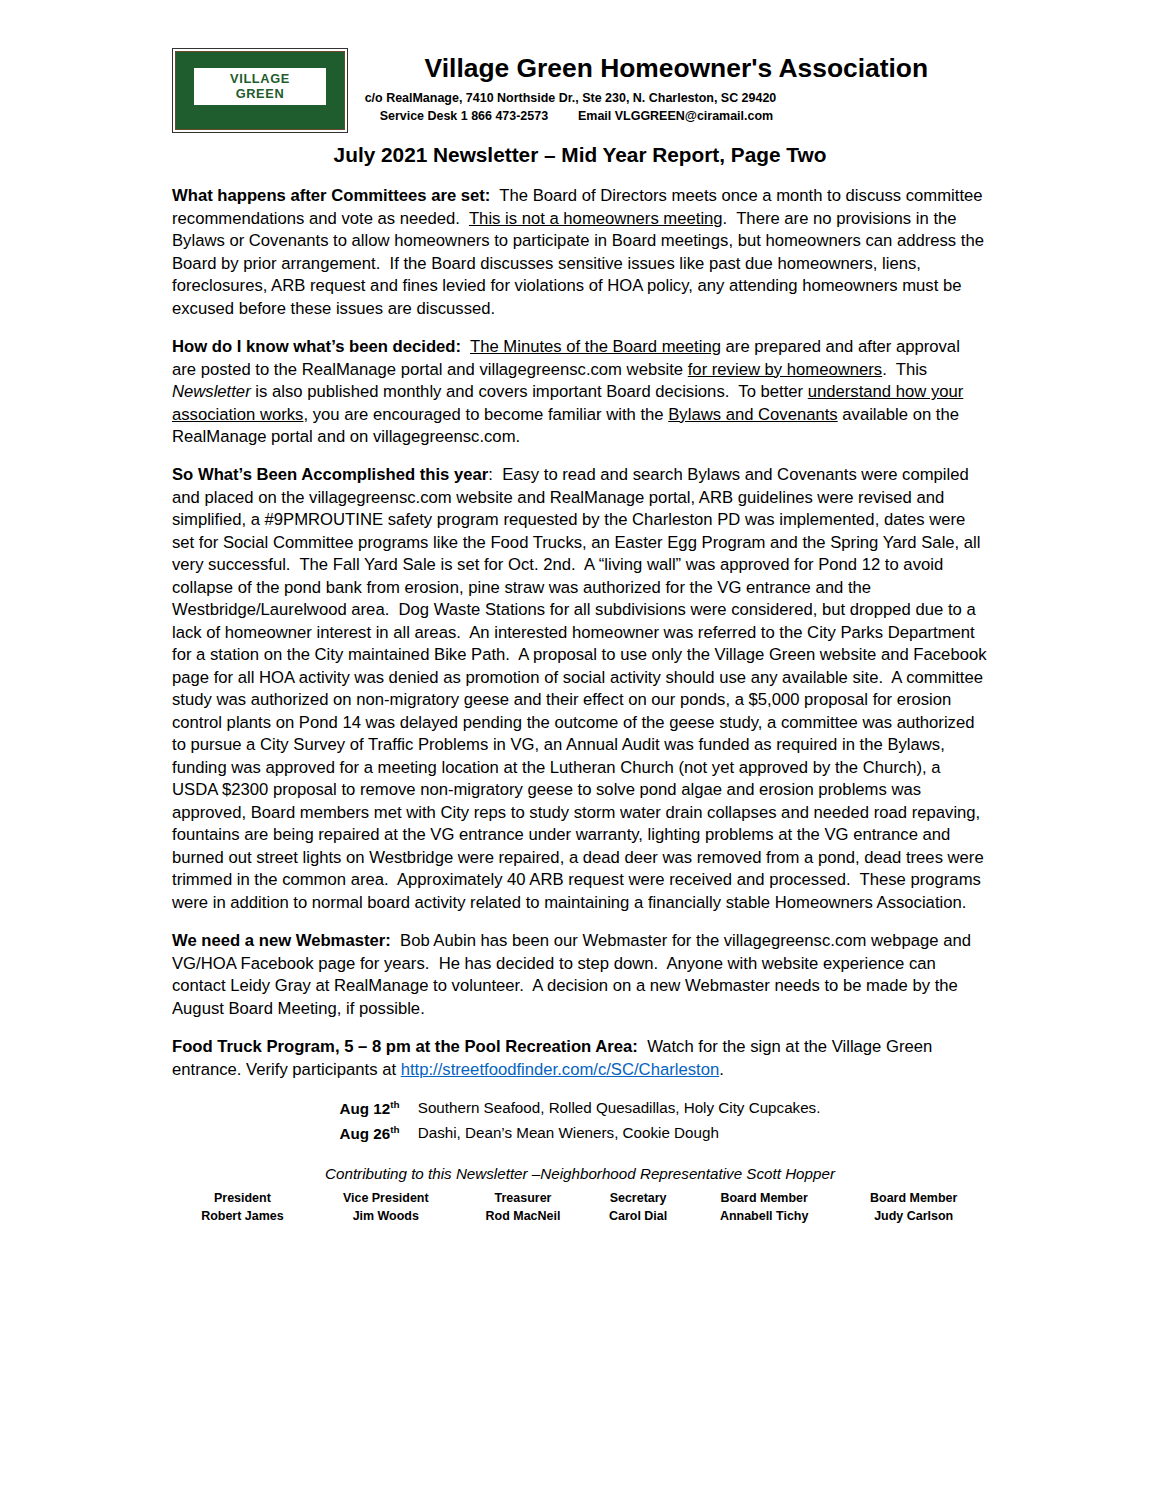VILLAGE
GREEN
Village Green Homeowner's Association
c/o RealManage, 7410 Northside Dr., Ste 230, N. Charleston, SC 29420
Service Desk 1 866 473-2573 Email VLGGREEN@ciramail.com
July 2021 Newsletter – Mid Year Report, Page Two
What happens after Committees are set: The Board of Directors meets once a month to discuss committee recommendations and vote as needed. This is not a homeowners meeting. There are no provisions in the Bylaws or Covenants to allow homeowners to participate in Board meetings, but homeowners can address the Board by prior arrangement. If the Board discusses sensitive issues like past due homeowners, liens, foreclosures, ARB request and fines levied for violations of HOA policy, any attending homeowners must be excused before these issues are discussed.
How do I know what’s been decided: The Minutes of the Board meeting are prepared and after approval are posted to the RealManage portal and villagegreensc.com website for review by homeowners. This Newsletter is also published monthly and covers important Board decisions. To better understand how your association works, you are encouraged to become familiar with the Bylaws and Covenants available on the RealManage portal and on villagegreensc.com.
So What’s Been Accomplished this year: Easy to read and search Bylaws and Covenants were compiled and placed on the villagegreensc.com website and RealManage portal, ARB guidelines were revised and simplified, a #9PMROUTINE safety program requested by the Charleston PD was implemented, dates were set for Social Committee programs like the Food Trucks, an Easter Egg Program and the Spring Yard Sale, all very successful. The Fall Yard Sale is set for Oct. 2nd. A “living wall” was approved for Pond 12 to avoid collapse of the pond bank from erosion, pine straw was authorized for the VG entrance and the Westbridge/Laurelwood area. Dog Waste Stations for all subdivisions were considered, but dropped due to a lack of homeowner interest in all areas. An interested homeowner was referred to the City Parks Department for a station on the City maintained Bike Path. A proposal to use only the Village Green website and Facebook page for all HOA activity was denied as promotion of social activity should use any available site. A committee study was authorized on non-migratory geese and their effect on our ponds, a $5,000 proposal for erosion control plants on Pond 14 was delayed pending the outcome of the geese study, a committee was authorized to pursue a City Survey of Traffic Problems in VG, an Annual Audit was funded as required in the Bylaws, funding was approved for a meeting location at the Lutheran Church (not yet approved by the Church), a USDA $2300 proposal to remove non-migratory geese to solve pond algae and erosion problems was approved, Board members met with City reps to study storm water drain collapses and needed road repaving, fountains are being repaired at the VG entrance under warranty, lighting problems at the VG entrance and burned out street lights on Westbridge were repaired, a dead deer was removed from a pond, dead trees were trimmed in the common area. Approximately 40 ARB request were received and processed. These programs were in addition to normal board activity related to maintaining a financially stable Homeowners Association.
We need a new Webmaster: Bob Aubin has been our Webmaster for the villagegreensc.com webpage and VG/HOA Facebook page for years. He has decided to step down. Anyone with website experience can contact Leidy Gray at RealManage to volunteer. A decision on a new Webmaster needs to be made by the August Board Meeting, if possible.
Food Truck Program, 5 – 8 pm at the Pool Recreation Area: Watch for the sign at the Village Green entrance. Verify participants at http://streetfoodfinder.com/c/SC/Charleston.
| Aug 12 th | Southern Seafood, Rolled Quesadillas, Holy City Cupcakes. |
| Aug 26 th | Dashi, Dean’s Mean Wieners, Cookie Dough |
Contributing to this Newsletter –Neighborhood Representative Scott Hopper
| President | Vice President | Treasurer | Secretary | Board Member | Board Member |
| Robert James | Jim Woods | Rod MacNeil | Carol Dial | Annabell Tichy | Judy Carlson |